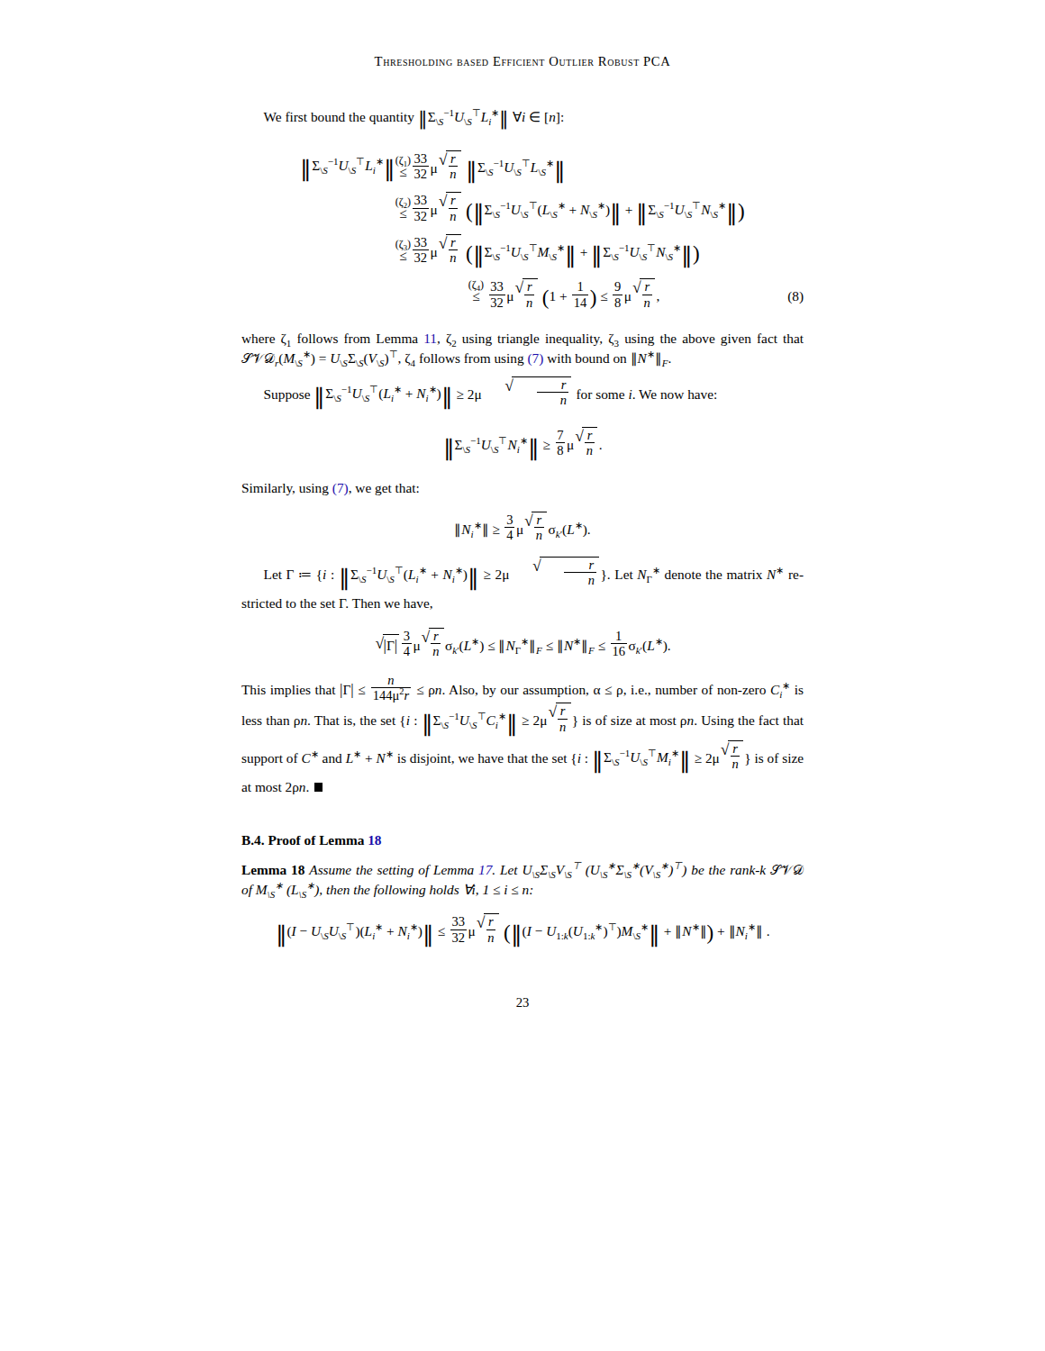Thresholding based Efficient Outlier Robust PCA
We first bound the quantity ∥Σ\S−1U\S⊤Li∗∥ ∀i ∈ [n]:
| ∥ Σ \ S −1 U \ S ⊤ L i ∗ ∥ | (ζ 1 ) ≤ | 33 32 μ r n ∥ Σ \ S −1 U \ S ⊤ L \ S ∗ ∥ |
| | (ζ 2 ) ≤ | 33 32 μ r n ( ∥ Σ \ S −1 U \ S ⊤ ( L \ S ∗ + N \ S ∗ ) ∥ + ∥ Σ \ S −1 U \ S ⊤ N \ S ∗ ∥ ) |
| | (ζ 3 ) ≤ | 33 32 μ r n ( ∥ Σ \ S −1 U \ S ⊤ M \ S ∗ ∥ + ∥ Σ \ S −1 U \ S ⊤ N \ S ∗ ∥ ) |
(ζ4)≤ 3332μrn (1 + 114) ≤ 98μrn, (8)
where ζ1 follows from Lemma 11, ζ2 using triangle inequality, ζ3 using the above given fact that 𝒮𝒱𝒟r(M\S∗) = U\SΣ\S(V\S)⊤, ζ4 follows from using (7) with bound on ∥N∗∥F.
Suppose ∥Σ\S−1U\S⊤(Li∗ + Ni∗)∥ ≥ 2μrn for some i. We now have:
∥Σ\S−1U\S⊤Ni∗∥ ≥ 78μrn.
Similarly, using (7), we get that:
∥Ni∗∥ ≥ 34μrnσk′(L∗).
Let Γ ≔ {i : ∥Σ\S−1U\S⊤(Li∗ + Ni∗)∥ ≥ 2μrn}. Let NΓ∗ denote the matrix N∗ restricted to the set Γ. Then we have,
|Γ|34μrnσk′(L∗) ≤ ∥NΓ∗∥F ≤ ∥N∗∥F ≤ 116σk′(L∗).
This implies that |Γ| ≤ n 144μ2r ≤ ρn. Also, by our assumption, α ≤ ρ, i.e., number of non-zero Ci∗ is less than ρn. That is, the set {i : ∥Σ\S−1U\S⊤Ci∗∥ ≥ 2μrn} is of size at most ρn. Using the fact that support of C∗ and L∗ + N∗ is disjoint, we have that the set {i : ∥Σ\S−1U\S⊤Mi∗∥ ≥ 2μrn} is of size at most 2ρn.
B.4. Proof of Lemma 18
Lemma 18 Assume the setting of Lemma 17. Let U\SΣ\SV\S⊤ (U\S∗Σ\S∗(V\S∗)⊤) be the rank-k 𝒮𝒱𝒟 of M\S∗ (L\S∗), then the following holds ∀i, 1 ≤ i ≤ n:
∥(I − U\SU\S⊤)(Li∗ + Ni∗)∥ ≤ 3332μrn (∥(I − U1:k(U1:k∗)⊤)M\S∗∥ + ∥N∗∥) + ∥Ni∗∥ .
23